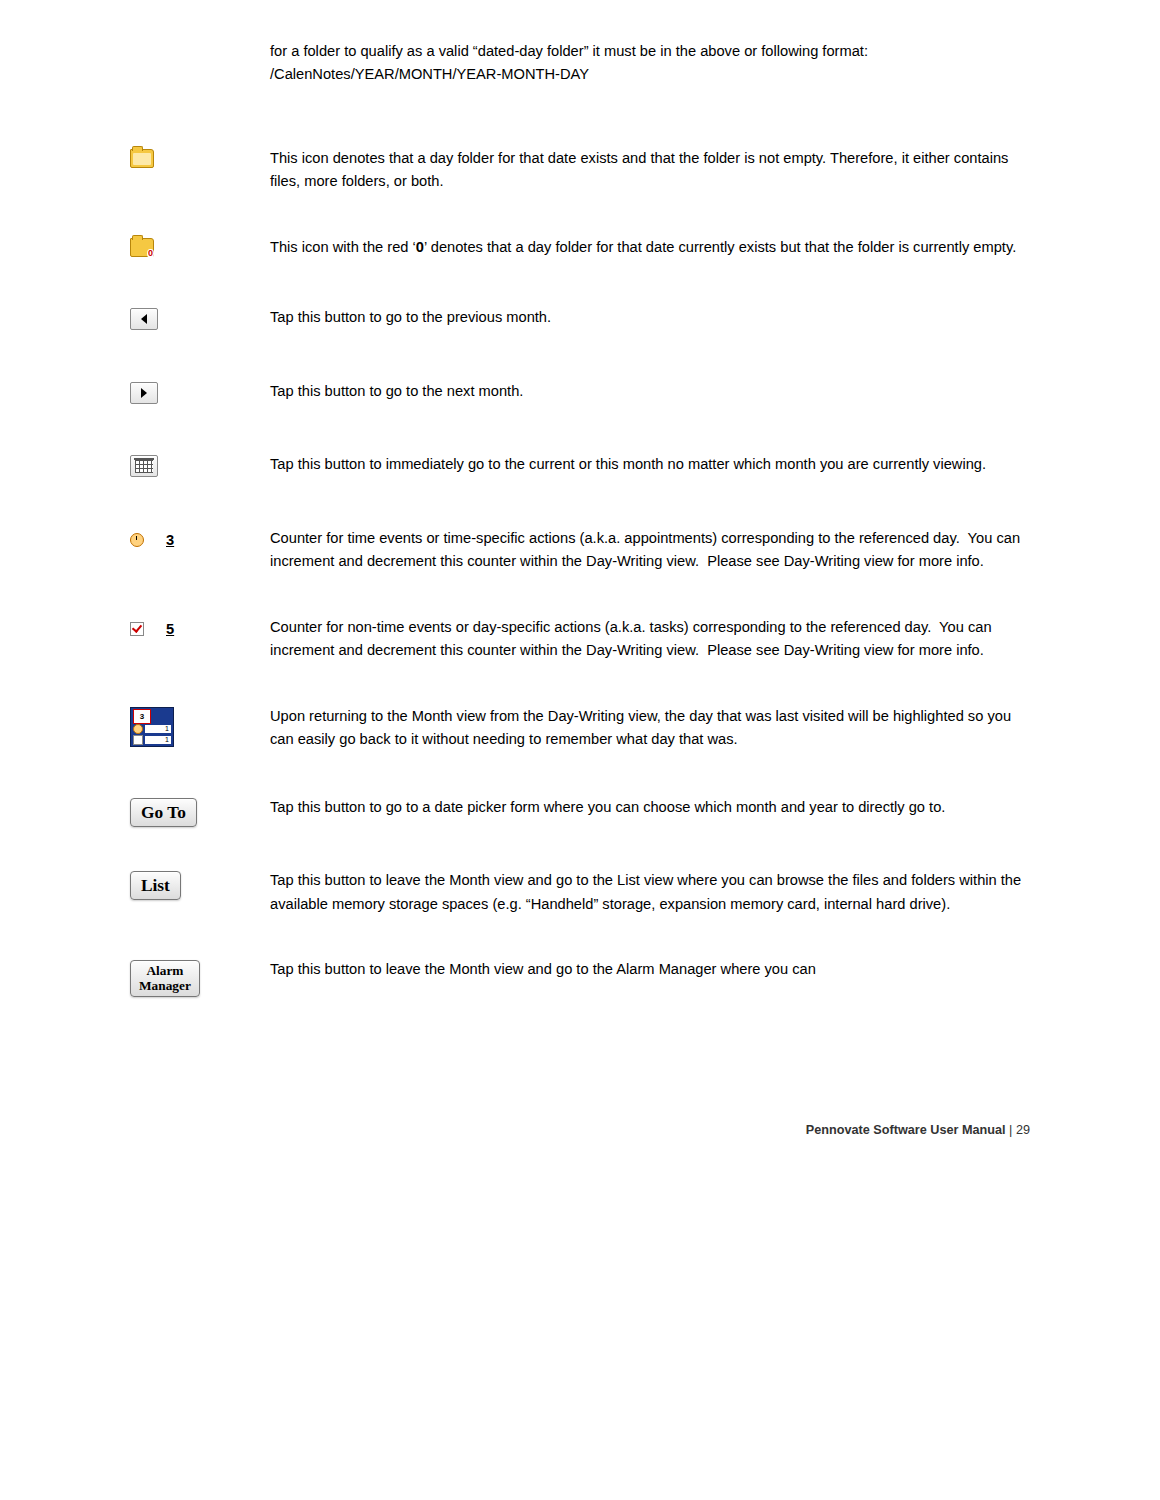for a folder to qualify as a valid “dated-day folder” it must be in the above or following format: /CalenNotes/YEAR/MONTH/YEAR-MONTH-DAY
This icon denotes that a day folder for that date exists and that the folder is not empty. Therefore, it either contains files, more folders, or both.
0
This icon with the red ‘0’ denotes that a day folder for that date currently exists but that the folder is currently empty.
Tap this button to go to the previous month.
Tap this button to go to the next month.
Tap this button to immediately go to the current or this month no matter which month you are currently viewing.
3
Counter for time events or time-specific actions (a.k.a. appointments) corresponding to the referenced day. You can increment and decrement this counter within the Day-Writing view. Please see Day-Writing view for more info.
5
Counter for non-time events or day-specific actions (a.k.a. tasks) corresponding to the referenced day. You can increment and decrement this counter within the Day-Writing view. Please see Day-Writing view for more info.
3 1 1
Upon returning to the Month view from the Day-Writing view, the day that was last visited will be highlighted so you can easily go back to it without needing to remember what day that was.
Go To
Tap this button to go to a date picker form where you can choose which month and year to directly go to.
List
Tap this button to leave the Month view and go to the List view where you can browse the files and folders within the available memory storage spaces (e.g. “Handheld” storage, expansion memory card, internal hard drive).
Alarm
Manager
Tap this button to leave the Month view and go to the Alarm Manager where you can
Pennovate Software User Manual | 29